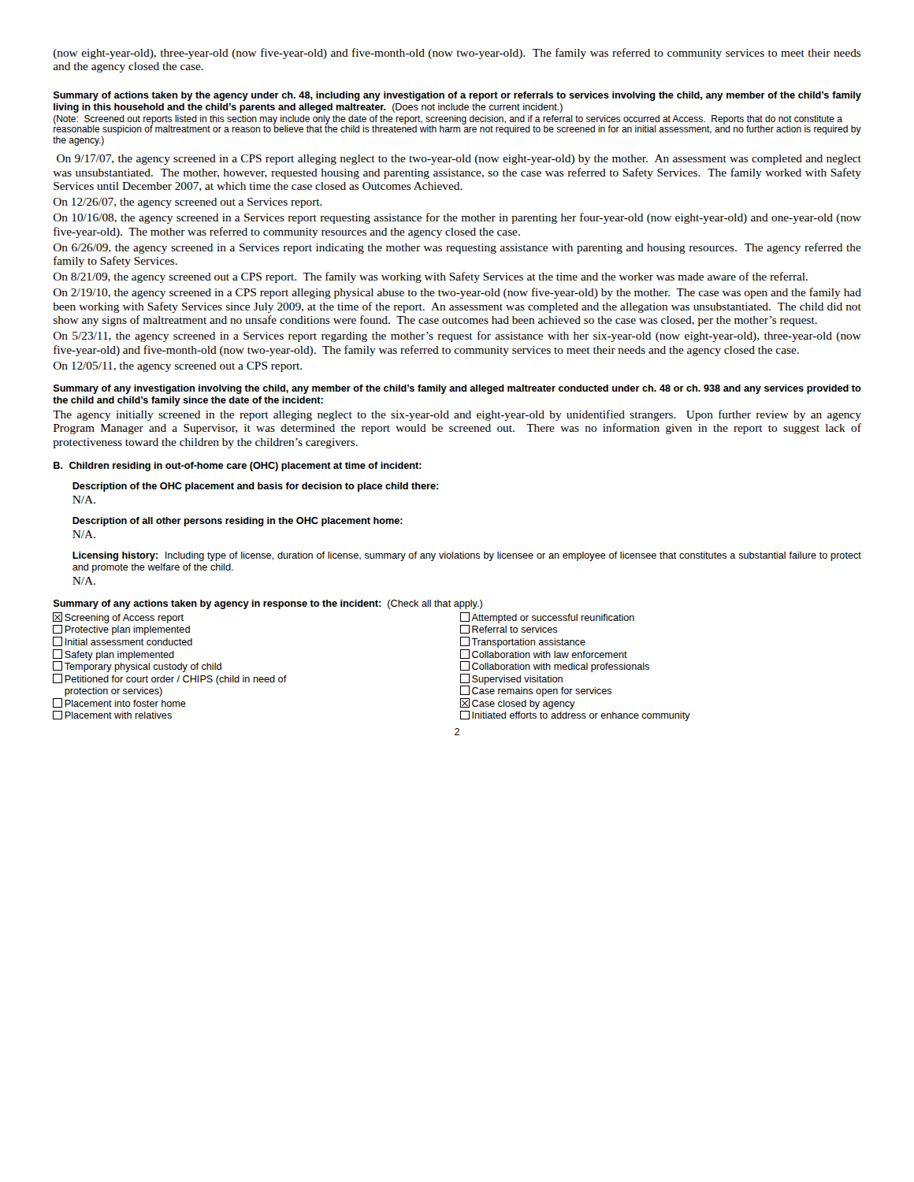(now eight-year-old), three-year-old (now five-year-old) and five-month-old (now two-year-old). The family was referred to community services to meet their needs and the agency closed the case.
Summary of actions taken by the agency under ch. 48, including any investigation of a report or referrals to services involving the child, any member of the child’s family living in this household and the child’s parents and alleged maltreater. (Does not include the current incident.)
(Note: Screened out reports listed in this section may include only the date of the report, screening decision, and if a referral to services occurred at Access. Reports that do not constitute a reasonable suspicion of maltreatment or a reason to believe that the child is threatened with harm are not required to be screened in for an initial assessment, and no further action is required by the agency.)
On 9/17/07, the agency screened in a CPS report alleging neglect to the two-year-old (now eight-year-old) by the mother. An assessment was completed and neglect was unsubstantiated. The mother, however, requested housing and parenting assistance, so the case was referred to Safety Services. The family worked with Safety Services until December 2007, at which time the case closed as Outcomes Achieved.
On 12/26/07, the agency screened out a Services report.
On 10/16/08, the agency screened in a Services report requesting assistance for the mother in parenting her four-year-old (now eight-year-old) and one-year-old (now five-year-old). The mother was referred to community resources and the agency closed the case.
On 6/26/09, the agency screened in a Services report indicating the mother was requesting assistance with parenting and housing resources. The agency referred the family to Safety Services.
On 8/21/09, the agency screened out a CPS report. The family was working with Safety Services at the time and the worker was made aware of the referral.
On 2/19/10, the agency screened in a CPS report alleging physical abuse to the two-year-old (now five-year-old) by the mother. The case was open and the family had been working with Safety Services since July 2009, at the time of the report. An assessment was completed and the allegation was unsubstantiated. The child did not show any signs of maltreatment and no unsafe conditions were found. The case outcomes had been achieved so the case was closed, per the mother’s request.
On 5/23/11, the agency screened in a Services report regarding the mother’s request for assistance with her six-year-old (now eight-year-old), three-year-old (now five-year-old) and five-month-old (now two-year-old). The family was referred to community services to meet their needs and the agency closed the case.
On 12/05/11, the agency screened out a CPS report.
Summary of any investigation involving the child, any member of the child’s family and alleged maltreater conducted under ch. 48 or ch. 938 and any services provided to the child and child’s family since the date of the incident:
The agency initially screened in the report alleging neglect to the six-year-old and eight-year-old by unidentified strangers. Upon further review by an agency Program Manager and a Supervisor, it was determined the report would be screened out. There was no information given in the report to suggest lack of protectiveness toward the children by the children’s caregivers.
B. Children residing in out-of-home care (OHC) placement at time of incident:
Description of the OHC placement and basis for decision to place child there:
N/A.
Description of all other persons residing in the OHC placement home:
N/A.
Licensing history: Including type of license, duration of license, summary of any violations by licensee or an employee of licensee that constitutes a substantial failure to protect and promote the welfare of the child.
N/A.
Summary of any actions taken by agency in response to the incident: (Check all that apply.)
| | Screening of Access report | | Attempted or successful reunification |
| | Protective plan implemented | | Referral to services |
| | Initial assessment conducted | | Transportation assistance |
| | Safety plan implemented | | Collaboration with law enforcement |
| | Temporary physical custody of child | | Collaboration with medical professionals |
| | Petitioned for court order / CHIPS (child in need of | | Supervised visitation |
| | protection or services) | | Case remains open for services |
| | Placement into foster home | | Case closed by agency |
| | Placement with relatives | | Initiated efforts to address or enhance community |
2